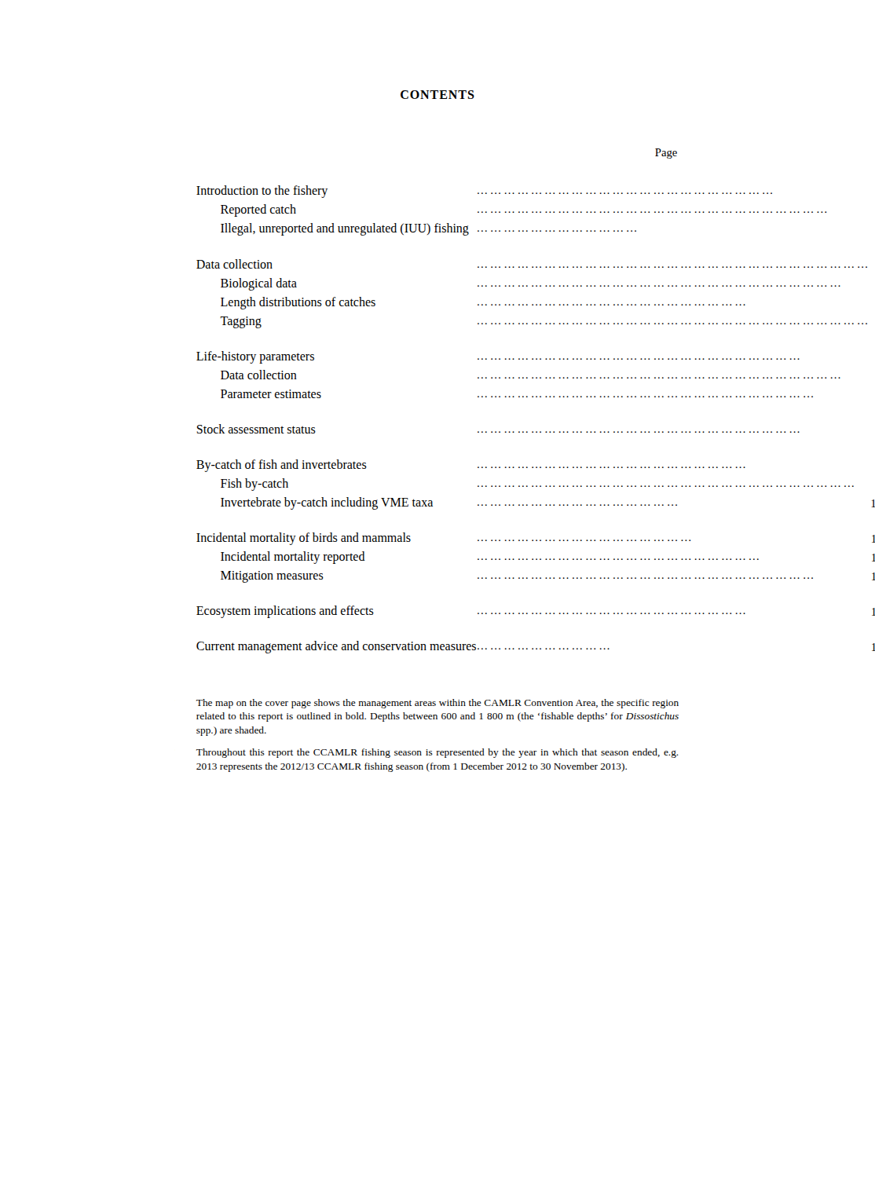CONTENTS
Page
| Introduction to the fishery | ………………………………………………………… | 1 |
| Reported catch | …………………………………………………………………… | 1 |
| Illegal, unreported and unregulated (IUU) fishing | ……………………………… | 2 |
| Data collection | …………………………………………………………………………… | 2 |
| Biological data | ……………………………………………………………………… | 3 |
| Length distributions of catches | …………………………………………………… | 3 |
| Tagging | …………………………………………………………………………… | 4 |
| Life-history parameters | ……………………………………………………………… | 5 |
| Data collection | ……………………………………………………………………… | 5 |
| Parameter estimates | ………………………………………………………………… | 5 |
| Stock assessment status | ……………………………………………………………… | 8 |
| By-catch of fish and invertebrates | …………………………………………………… | 9 |
| Fish by-catch | ………………………………………………………………………… | 9 |
| Invertebrate by-catch including VME taxa | ……………………………………… | 10 |
| Incidental mortality of birds and mammals | ………………………………………… | 11 |
| Incidental mortality reported | ……………………………………………………… | 11 |
| Mitigation measures | ………………………………………………………………… | 11 |
| Ecosystem implications and effects | …………………………………………………… | 11 |
| Current management advice and conservation measures | ………………………… | 11 |
The map on the cover page shows the management areas within the CAMLR Convention Area, the specific region related to this report is outlined in bold. Depths between 600 and 1 800 m (the ‘fishable depths’ for Dissostichus spp.) are shaded.
Throughout this report the CCAMLR fishing season is represented by the year in which that season ended, e.g. 2013 represents the 2012/13 CCAMLR fishing season (from 1 December 2012 to 30 November 2013).